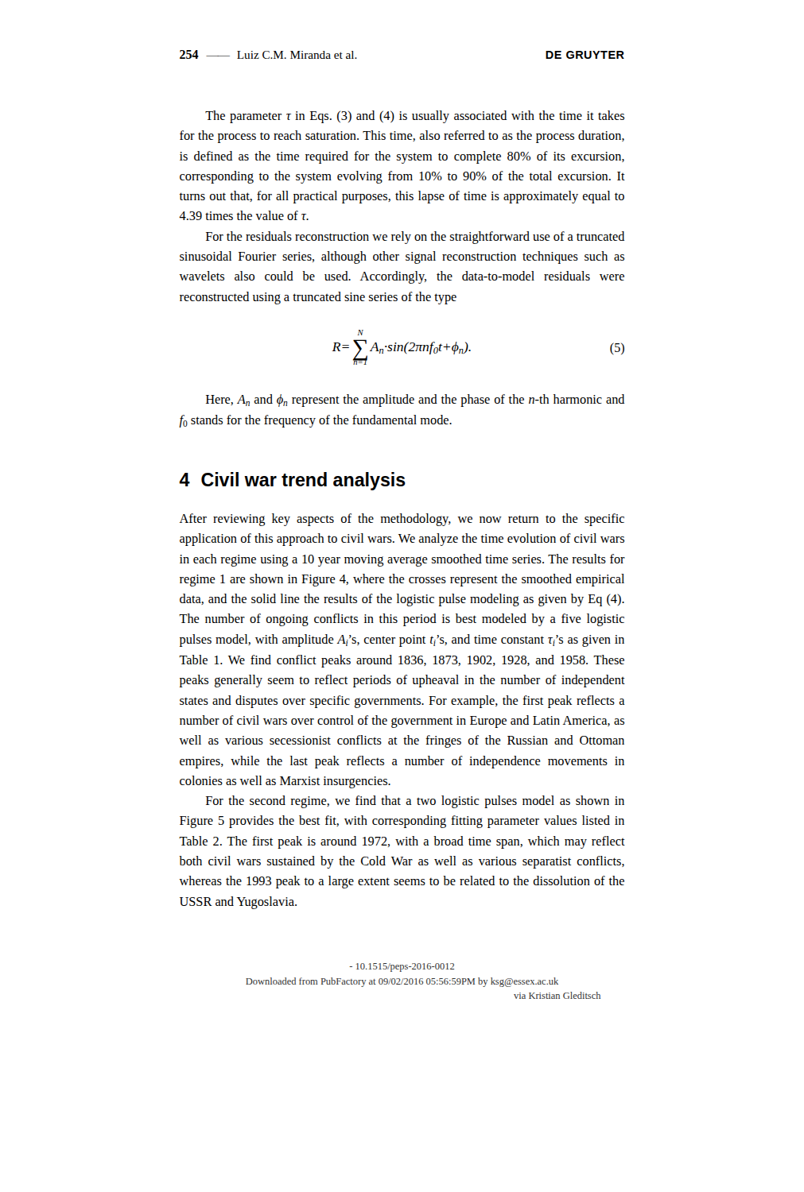254 —— Luiz C.M. Miranda et al.
DE GRUYTER
The parameter τ in Eqs. (3) and (4) is usually associated with the time it takes for the process to reach saturation. This time, also referred to as the process duration, is defined as the time required for the system to complete 80% of its excursion, corresponding to the system evolving from 10% to 90% of the total excursion. It turns out that, for all practical purposes, this lapse of time is approximately equal to 4.39 times the value of τ.
For the residuals reconstruction we rely on the straightforward use of a truncated sinusoidal Fourier series, although other signal reconstruction techniques such as wavelets also could be used. Accordingly, the data-to-model residuals were reconstructed using a truncated sine series of the type
R=N∑n=1 An·sin(2πnf0t+ϕn). (5)
Here, An and ϕn represent the amplitude and the phase of the n-th harmonic and f0 stands for the frequency of the fundamental mode.
4 Civil war trend analysis
After reviewing key aspects of the methodology, we now return to the specific application of this approach to civil wars. We analyze the time evolution of civil wars in each regime using a 10 year moving average smoothed time series. The results for regime 1 are shown in Figure 4, where the crosses represent the smoothed empirical data, and the solid line the results of the logistic pulse modeling as given by Eq (4). The number of ongoing conflicts in this period is best modeled by a five logistic pulses model, with amplitude Ai’s, center point ti’s, and time constant τi’s as given in Table 1. We find conflict peaks around 1836, 1873, 1902, 1928, and 1958. These peaks generally seem to reflect periods of upheaval in the number of independent states and disputes over specific governments. For example, the first peak reflects a number of civil wars over control of the government in Europe and Latin America, as well as various secessionist conflicts at the fringes of the Russian and Ottoman empires, while the last peak reflects a number of independence movements in colonies as well as Marxist insurgencies.
For the second regime, we find that a two logistic pulses model as shown in Figure 5 provides the best fit, with corresponding fitting parameter values listed in Table 2. The first peak is around 1972, with a broad time span, which may reflect both civil wars sustained by the Cold War as well as various separatist conflicts, whereas the 1993 peak to a large extent seems to be related to the dissolution of the USSR and Yugoslavia.
- 10.1515/peps-2016-0012 Downloaded from PubFactory at 09/02/2016 05:56:59PM by ksg@essex.ac.uk via Kristian Gleditsch